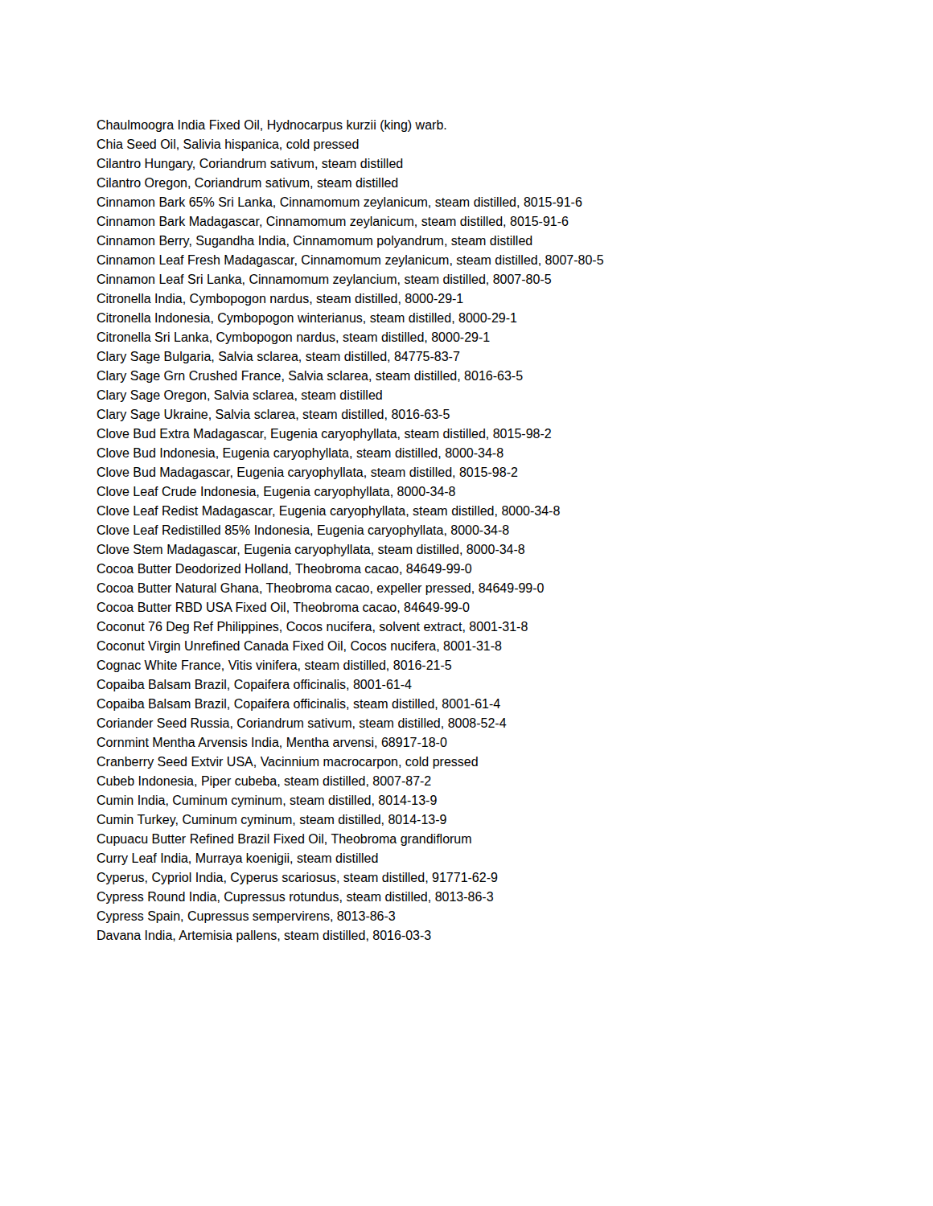Chaulmoogra India Fixed Oil, Hydnocarpus kurzii (king) warb.
Chia Seed Oil, Salivia hispanica, cold pressed
Cilantro Hungary, Coriandrum sativum, steam distilled
Cilantro Oregon, Coriandrum sativum, steam distilled
Cinnamon Bark 65% Sri Lanka, Cinnamomum zeylanicum, steam distilled, 8015-91-6
Cinnamon Bark Madagascar, Cinnamomum zeylanicum, steam distilled, 8015-91-6
Cinnamon Berry, Sugandha India, Cinnamomum polyandrum, steam distilled
Cinnamon Leaf Fresh Madagascar, Cinnamomum zeylanicum, steam distilled, 8007-80-5
Cinnamon Leaf Sri Lanka, Cinnamomum zeylancium, steam distilled, 8007-80-5
Citronella India, Cymbopogon nardus, steam distilled, 8000-29-1
Citronella Indonesia, Cymbopogon winterianus, steam distilled, 8000-29-1
Citronella Sri Lanka, Cymbopogon nardus, steam distilled, 8000-29-1
Clary Sage Bulgaria, Salvia sclarea, steam distilled, 84775-83-7
Clary Sage Grn Crushed France, Salvia sclarea, steam distilled, 8016-63-5
Clary Sage Oregon, Salvia sclarea, steam distilled
Clary Sage Ukraine, Salvia sclarea, steam distilled, 8016-63-5
Clove Bud Extra Madagascar, Eugenia caryophyllata, steam distilled, 8015-98-2
Clove Bud Indonesia, Eugenia caryophyllata, steam distilled, 8000-34-8
Clove Bud Madagascar, Eugenia caryophyllata, steam distilled, 8015-98-2
Clove Leaf Crude Indonesia, Eugenia caryophyllata, 8000-34-8
Clove Leaf Redist Madagascar, Eugenia caryophyllata, steam distilled, 8000-34-8
Clove Leaf Redistilled 85% Indonesia, Eugenia caryophyllata, 8000-34-8
Clove Stem Madagascar, Eugenia caryophyllata, steam distilled, 8000-34-8
Cocoa Butter Deodorized Holland, Theobroma cacao, 84649-99-0
Cocoa Butter Natural Ghana, Theobroma cacao, expeller pressed, 84649-99-0
Cocoa Butter RBD USA Fixed Oil, Theobroma cacao, 84649-99-0
Coconut 76 Deg Ref Philippines, Cocos nucifera, solvent extract, 8001-31-8
Coconut Virgin Unrefined Canada Fixed Oil, Cocos nucifera, 8001-31-8
Cognac White France, Vitis vinifera, steam distilled, 8016-21-5
Copaiba Balsam Brazil, Copaifera officinalis, 8001-61-4
Copaiba Balsam Brazil, Copaifera officinalis, steam distilled, 8001-61-4
Coriander Seed Russia, Coriandrum sativum, steam distilled, 8008-52-4
Cornmint Mentha Arvensis India, Mentha arvensi, 68917-18-0
Cranberry Seed Extvir USA, Vacinnium macrocarpon, cold pressed
Cubeb Indonesia, Piper cubeba, steam distilled, 8007-87-2
Cumin India, Cuminum cyminum, steam distilled, 8014-13-9
Cumin Turkey, Cuminum cyminum, steam distilled, 8014-13-9
Cupuacu Butter Refined Brazil Fixed Oil, Theobroma grandiflorum
Curry Leaf India, Murraya koenigii, steam distilled
Cyperus, Cypriol India, Cyperus scariosus, steam distilled, 91771-62-9
Cypress Round India, Cupressus rotundus, steam distilled, 8013-86-3
Cypress Spain, Cupressus sempervirens, 8013-86-3
Davana India, Artemisia pallens, steam distilled, 8016-03-3